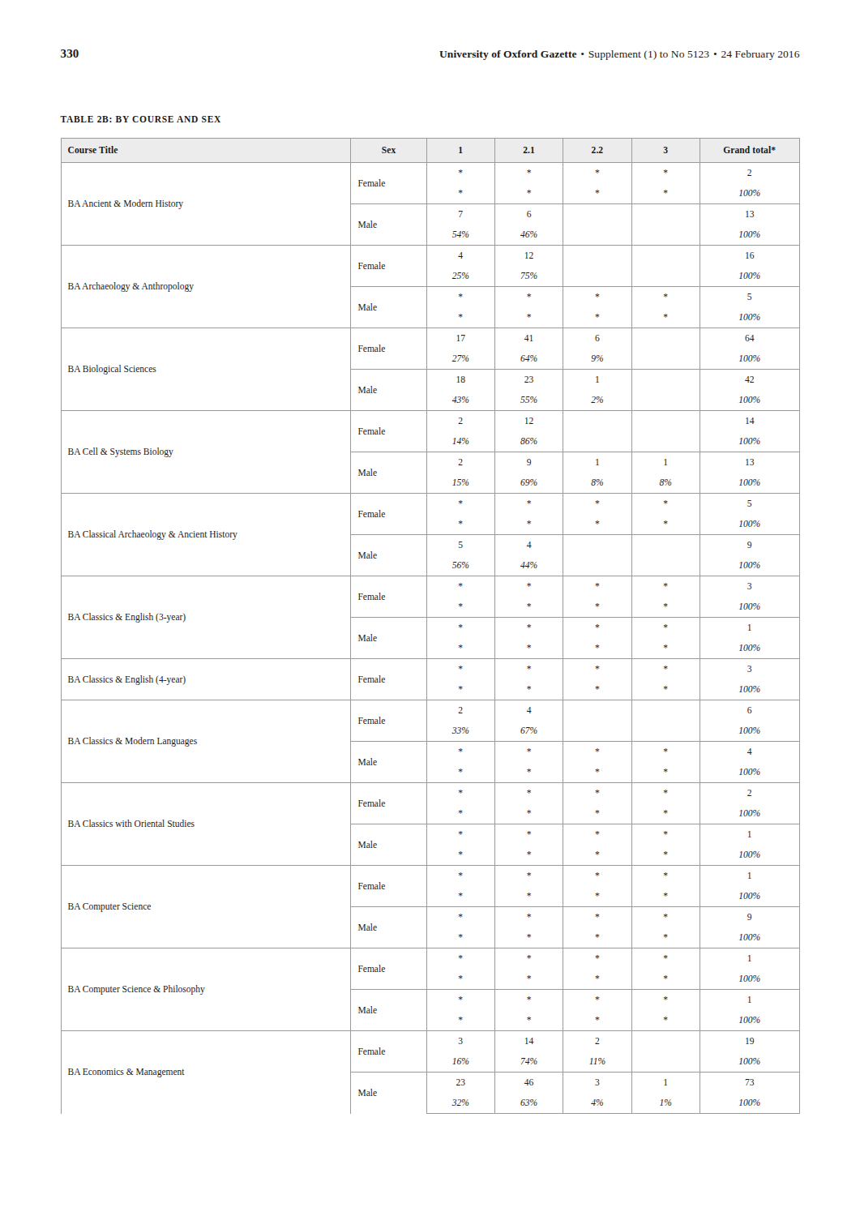330
University of Oxford Gazette•Supplement (1) to No 5123•24 February 2016
Table 2B: by course and sex
| Course Title | Sex | 1 | 2.1 | 2.2 | 3 | Grand total* |
| --- | --- | --- | --- | --- | --- | --- |
| BA Ancient & Modern History | Female | * | * | * | * | 2 |
| * | * | * | * | 100% |
| Male | 7 | 6 | | | 13 |
| 54% | 46% | | | 100% |
| BA Archaeology & Anthropology | Female | 4 | 12 | | | 16 |
| 25% | 75% | | | 100% |
| Male | * | * | * | * | 5 |
| * | * | * | * | 100% |
| BA Biological Sciences | Female | 17 | 41 | 6 | | 64 |
| 27% | 64% | 9% | | 100% |
| Male | 18 | 23 | 1 | | 42 |
| 43% | 55% | 2% | | 100% |
| BA Cell & Systems Biology | Female | 2 | 12 | | | 14 |
| 14% | 86% | | | 100% |
| Male | 2 | 9 | 1 | 1 | 13 |
| 15% | 69% | 8% | 8% | 100% |
| BA Classical Archaeology & Ancient History | Female | * | * | * | * | 5 |
| * | * | * | * | 100% |
| Male | 5 | 4 | | | 9 |
| 56% | 44% | | | 100% |
| BA Classics & English (3-year) | Female | * | * | * | * | 3 |
| * | * | * | * | 100% |
| Male | * | * | * | * | 1 |
| * | * | * | * | 100% |
| BA Classics & English (4-year) | Female | * | * | * | * | 3 |
| * | * | * | * | 100% |
| BA Classics & Modern Languages | Female | 2 | 4 | | | 6 |
| 33% | 67% | | | 100% |
| Male | * | * | * | * | 4 |
| * | * | * | * | 100% |
| BA Classics with Oriental Studies | Female | * | * | * | * | 2 |
| * | * | * | * | 100% |
| Male | * | * | * | * | 1 |
| * | * | * | * | 100% |
| BA Computer Science | Female | * | * | * | * | 1 |
| * | * | * | * | 100% |
| Male | * | * | * | * | 9 |
| * | * | * | * | 100% |
| BA Computer Science & Philosophy | Female | * | * | * | * | 1 |
| * | * | * | * | 100% |
| Male | * | * | * | * | 1 |
| * | * | * | * | 100% |
| BA Economics & Management | Female | 3 | 14 | 2 | | 19 |
| 16% | 74% | 11% | | 100% |
| Male | 23 | 46 | 3 | 1 | 73 |
| 32% | 63% | 4% | 1% | 100% |